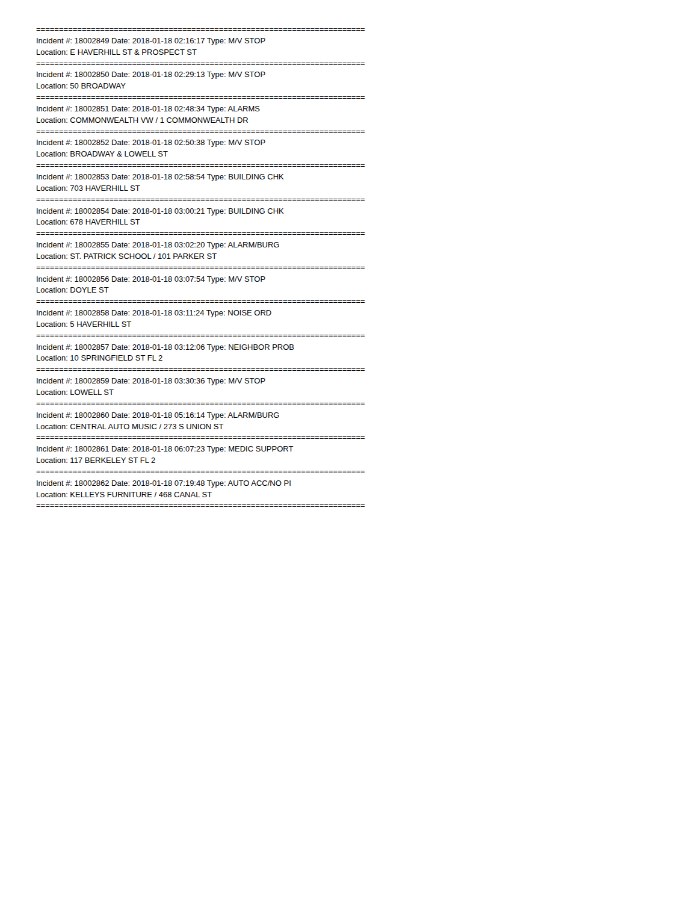========================================================================
Incident #: 18002849 Date: 2018-01-18 02:16:17 Type: M/V STOP
Location: E HAVERHILL ST & PROSPECT ST
========================================================================
Incident #: 18002850 Date: 2018-01-18 02:29:13 Type: M/V STOP
Location: 50 BROADWAY
========================================================================
Incident #: 18002851 Date: 2018-01-18 02:48:34 Type: ALARMS
Location: COMMONWEALTH VW / 1 COMMONWEALTH DR
========================================================================
Incident #: 18002852 Date: 2018-01-18 02:50:38 Type: M/V STOP
Location: BROADWAY & LOWELL ST
========================================================================
Incident #: 18002853 Date: 2018-01-18 02:58:54 Type: BUILDING CHK
Location: 703 HAVERHILL ST
========================================================================
Incident #: 18002854 Date: 2018-01-18 03:00:21 Type: BUILDING CHK
Location: 678 HAVERHILL ST
========================================================================
Incident #: 18002855 Date: 2018-01-18 03:02:20 Type: ALARM/BURG
Location: ST. PATRICK SCHOOL / 101 PARKER ST
========================================================================
Incident #: 18002856 Date: 2018-01-18 03:07:54 Type: M/V STOP
Location: DOYLE ST
========================================================================
Incident #: 18002858 Date: 2018-01-18 03:11:24 Type: NOISE ORD
Location: 5 HAVERHILL ST
========================================================================
Incident #: 18002857 Date: 2018-01-18 03:12:06 Type: NEIGHBOR PROB
Location: 10 SPRINGFIELD ST FL 2
========================================================================
Incident #: 18002859 Date: 2018-01-18 03:30:36 Type: M/V STOP
Location: LOWELL ST
========================================================================
Incident #: 18002860 Date: 2018-01-18 05:16:14 Type: ALARM/BURG
Location: CENTRAL AUTO MUSIC / 273 S UNION ST
========================================================================
Incident #: 18002861 Date: 2018-01-18 06:07:23 Type: MEDIC SUPPORT
Location: 117 BERKELEY ST FL 2
========================================================================
Incident #: 18002862 Date: 2018-01-18 07:19:48 Type: AUTO ACC/NO PI
Location: KELLEYS FURNITURE / 468 CANAL ST
========================================================================